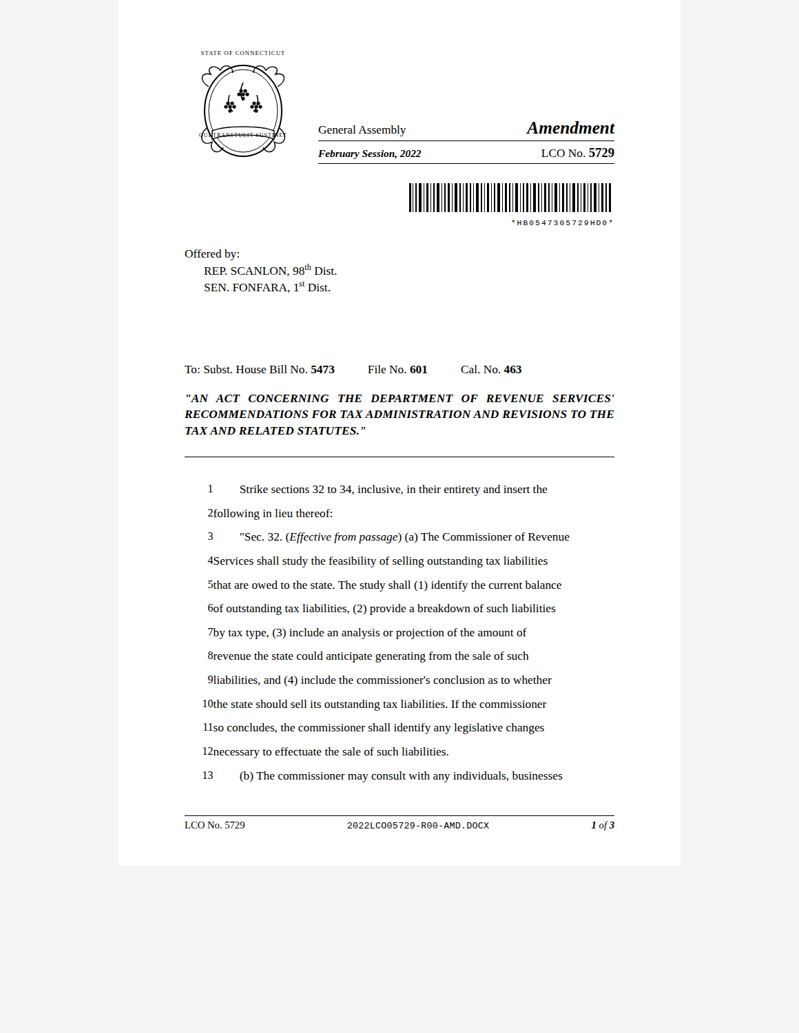State of Connecticut
QUI TRANSTULIT SUSTINET
General Assembly
Amendment
February Session, 2022
LCO No. 5729
*HB0547305729HD0*
Offered by:
REP. SCANLON, 98th Dist.
SEN. FONFARA, 1st Dist.
To: Subst. House Bill No. 5473
File No. 601
Cal. No. 463
"AN ACT CONCERNING THE DEPARTMENT OF REVENUE SERVICES' RECOMMENDATIONS FOR TAX ADMINISTRATION AND REVISIONS TO THE TAX AND RELATED STATUTES."
| 1 | Strike sections 32 to 34, inclusive, in their entirety and insert the |
| 2 | following in lieu thereof: |
| 3 | "Sec. 32. ( Effective from passage ) (a) The Commissioner of Revenue |
| 4 | Services shall study the feasibility of selling outstanding tax liabilities |
| 5 | that are owed to the state. The study shall (1) identify the current balance |
| 6 | of outstanding tax liabilities, (2) provide a breakdown of such liabilities |
| 7 | by tax type, (3) include an analysis or projection of the amount of |
| 8 | revenue the state could anticipate generating from the sale of such |
| 9 | liabilities, and (4) include the commissioner's conclusion as to whether |
| 10 | the state should sell its outstanding tax liabilities. If the commissioner |
| 11 | so concludes, the commissioner shall identify any legislative changes |
| 12 | necessary to effectuate the sale of such liabilities. |
| 13 | (b) The commissioner may consult with any individuals, businesses |
LCO No. 5729
2022LCO05729-R00-AMD.DOCX
1 of 3